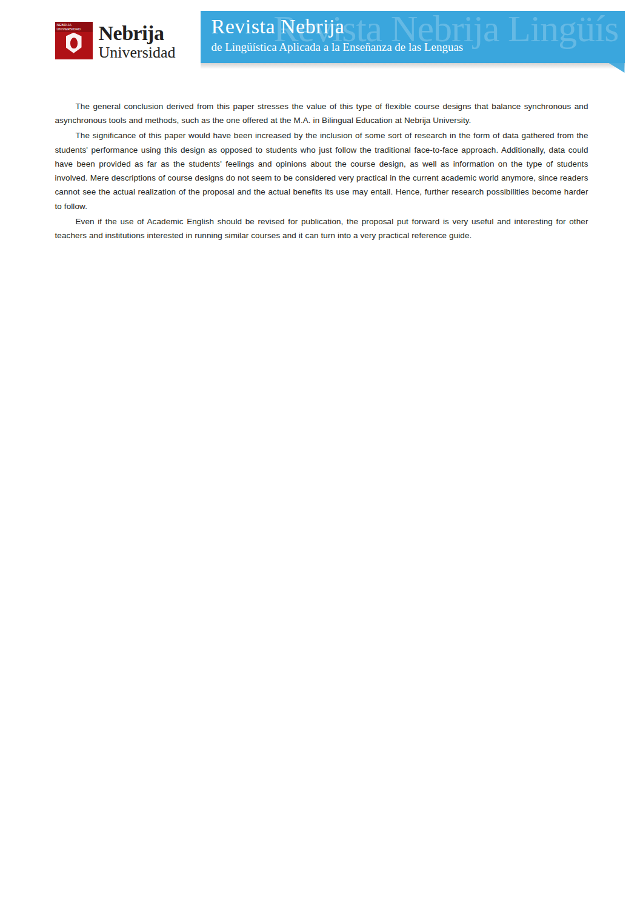NEBRIJA
UNIVERSIDAD
Nebrija Universidad
Revista Nebrija Lingüís
Revista Nebrija de Lingüística Aplicada a la Enseñanza de las Lenguas
The general conclusion derived from this paper stresses the value of this type of flexible course designs that balance synchronous and asynchronous tools and methods, such as the one offered at the M.A. in Bilingual Education at Nebrija University.
The significance of this paper would have been increased by the inclusion of some sort of research in the form of data gathered from the students' performance using this design as opposed to students who just follow the traditional face-to-face approach. Additionally, data could have been provided as far as the students' feelings and opinions about the course design, as well as information on the type of students involved. Mere descriptions of course designs do not seem to be considered very practical in the current academic world anymore, since readers cannot see the actual realization of the proposal and the actual benefits its use may entail. Hence, further research possibilities become harder to follow.
Even if the use of Academic English should be revised for publication, the proposal put forward is very useful and interesting for other teachers and institutions interested in running similar courses and it can turn into a very practical reference guide.